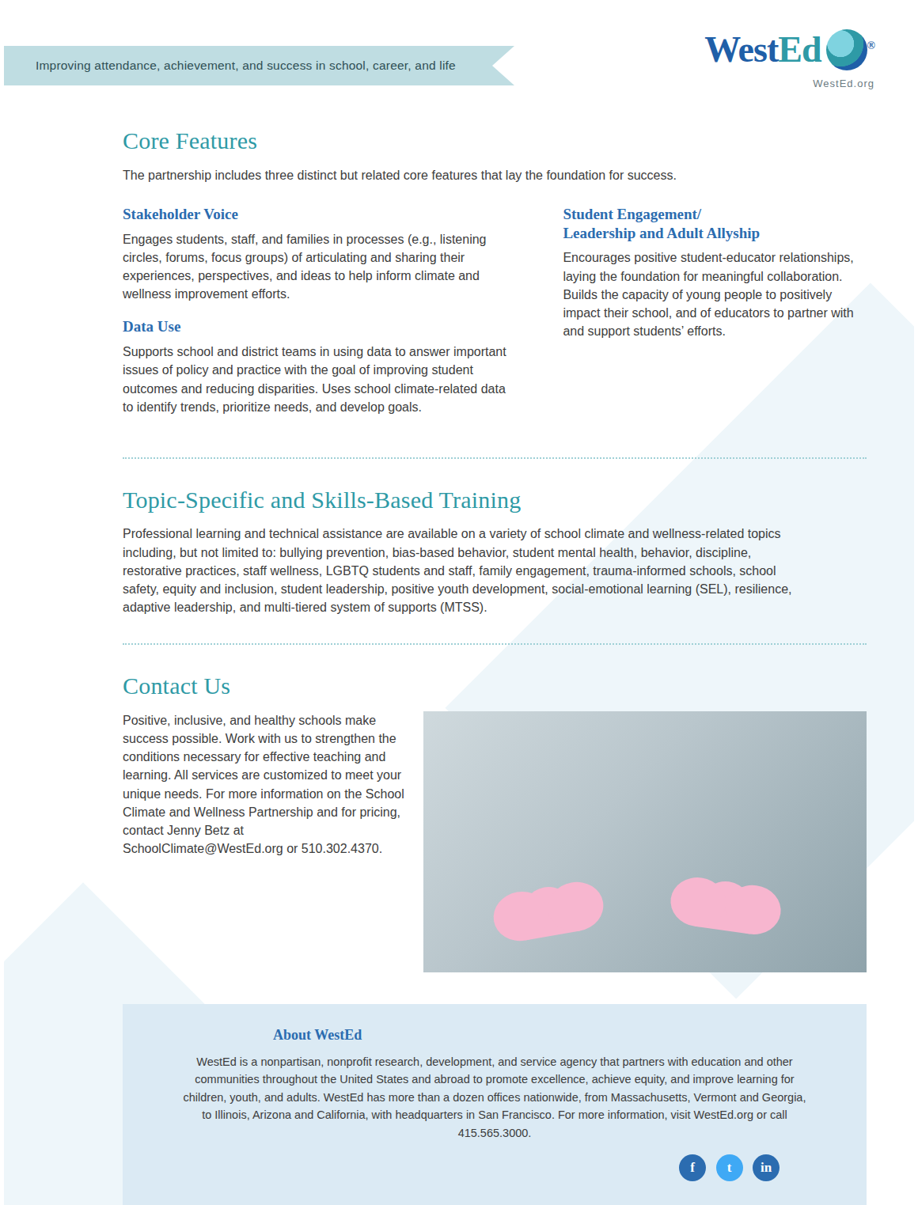Improving attendance, achievement, and success in school, career, and life
WestEd ®
WestEd.org
Core Features
The partnership includes three distinct but related core features that lay the foundation for success.
Stakeholder Voice
Engages students, staff, and families in processes (e.g., listening circles, forums, focus groups) of articulating and sharing their experiences, perspectives, and ideas to help inform climate and wellness improvement efforts.
Data Use
Supports school and district teams in using data to answer important issues of policy and practice with the goal of improving student outcomes and reducing disparities. Uses school climate-related data to identify trends, prioritize needs, and develop goals.
Student Engagement/
Leadership and Adult Allyship
Encourages positive student-educator relationships, laying the foundation for meaningful collaboration. Builds the capacity of young people to positively impact their school, and of educators to partner with and support students’ efforts.
Topic-Specific and Skills-Based Training
Professional learning and technical assistance are available on a variety of school climate and wellness-related topics including, but not limited to: bullying prevention, bias-based behavior, student mental health, behavior, discipline, restorative practices, staff wellness, LGBTQ students and staff, family engagement, trauma-informed schools, school safety, equity and inclusion, student leadership, positive youth development, social-emotional learning (SEL), resilience, adaptive leadership, and multi-tiered system of supports (MTSS).
Contact Us
Positive, inclusive, and healthy schools make success possible. Work with us to strengthen the conditions necessary for effective teaching and learning. All services are customized to meet your unique needs. For more information on the School Climate and Wellness Partnership and for pricing, contact Jenny Betz at SchoolClimate@WestEd.org or 510.302.4370.
About WestEd
WestEd is a nonpartisan, nonprofit research, development, and service agency that partners with education and other communities throughout the United States and abroad to promote excellence, achieve equity, and improve learning for children, youth, and adults. WestEd has more than a dozen offices nationwide, from Massachusetts, Vermont and Georgia, to Illinois, Arizona and California, with headquarters in San Francisco. For more information, visit WestEd.org or call 415.565.3000.
f t in